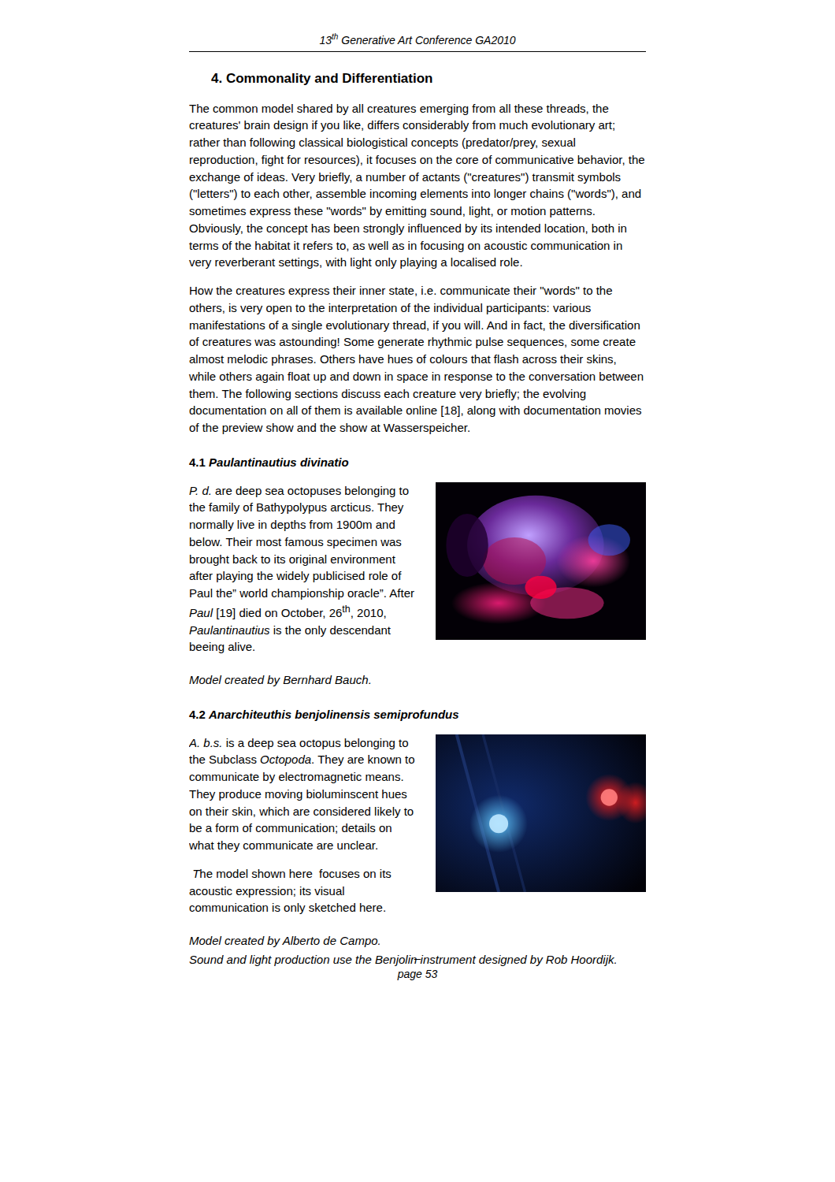13th Generative Art Conference GA2010
4. Commonality and Differentiation
The common model shared by all creatures emerging from all these threads, the creatures' brain design if you like, differs considerably from much evolutionary art; rather than following classical biologistical concepts (predator/prey, sexual reproduction, fight for resources), it focuses on the core of communicative behavior, the exchange of ideas. Very briefly, a number of actants ("creatures") transmit symbols ("letters") to each other, assemble incoming elements into longer chains ("words"), and sometimes express these "words" by emitting sound, light, or motion patterns. Obviously, the concept has been strongly influenced by its intended location, both in terms of the habitat it refers to, as well as in focusing on acoustic communication in very reverberant settings, with light only playing a localised role.
How the creatures express their inner state, i.e. communicate their "words" to the others, is very open to the interpretation of the individual participants: various manifestations of a single evolutionary thread, if you will. And in fact, the diversification of creatures was astounding! Some generate rhythmic pulse sequences, some create almost melodic phrases. Others have hues of colours that flash across their skins, while others again float up and down in space in response to the conversation between them. The following sections discuss each creature very briefly; the evolving documentation on all of them is available online [18], along with documentation movies of the preview show and the show at Wasserspeicher.
4.1 Paulantinautius divinatio
P. d. are deep sea octopuses belonging to the family of Bathypolypus arcticus. They normally live in depths from 1900m and below. Their most famous specimen was brought back to its original environment after playing the widely publicised role of Paul the” world championship oracle”. After Paul [19] died on October, 26th, 2010, Paulantinautius is the only descendant beeing alive.
Model created by Bernhard Bauch.
4.2 Anarchiteuthis benjolinensis semiprofundus
A. b.s. is a deep sea octopus belonging to the Subclass Octopoda. They are known to communicate by electromagnetic means. They produce moving bioluminscent hues on their skin, which are considered likely to be a form of communication; details on what they communicate are unclear.
The model shown here focuses on its acoustic expression; its visual communication is only sketched here.
Model created by Alberto de Campo.
Sound and light production use the Benjolin instrument designed by Rob Hoordijk.
_ page 53